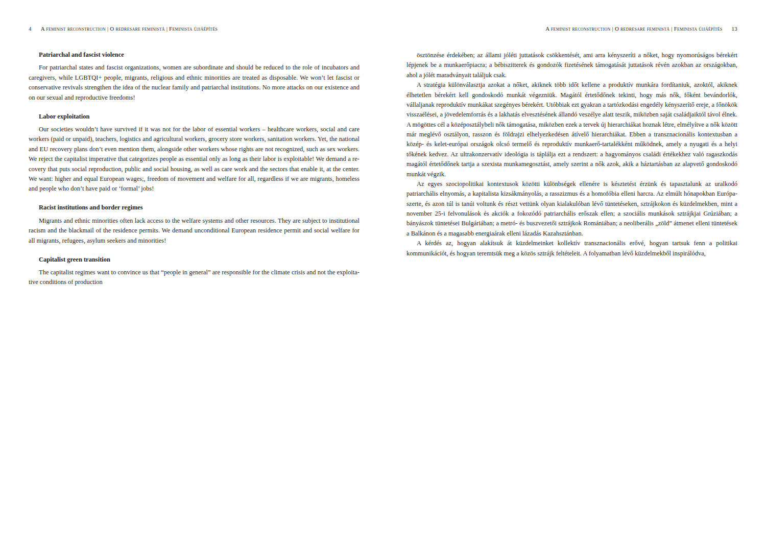4 A feminist reconstruction | O redresare feministă | Feminista újjáépítés
Patriarchal and fascist violence
For patriarchal states and fascist organizations, women are subordinate and should be reduced to the role of incubators and caregivers, while LGBTQI+ people, migrants, religious and ethnic minorities are treated as disposable. We won’t let fascist or conservative revivals strengthen the idea of the nuclear family and patriarchal institutions. No more attacks on our existence and on our sexual and reproductive freedoms!
Labor exploitation
Our societies wouldn’t have survived if it was not for the labor of essential workers – healthcare workers, social and care workers (paid or unpaid), teachers, logistics and agricultural workers, grocery store workers, sanitation workers. Yet, the national and EU recovery plans don’t even mention them, alongside other workers whose rights are not recognized, such as sex workers. We reject the capitalist imperative that categorizes people as essential only as long as their labor is exploitable! We demand a recovery that puts social reproduction, public and social housing, as well as care work and the sectors that enable it, at the center. We want: higher and equal European wages;, freedom of movement and welfare for all, regardless if we are migrants, homeless and people who don’t have paid or ‘formal’ jobs!
Racist institutions and border regimes
Migrants and ethnic minorities often lack access to the welfare systems and other resources. They are subject to institutional racism and the blackmail of the residence permits. We demand unconditional European residence permit and social welfare for all migrants, refugees, asylum seekers and minorities!
Capitalist green transition
The capitalist regimes want to convince us that “people in general” are responsible for the climate crisis and not the exploitative conditions of production
A feminist reconstruction | O redresare feministă | Feminista újjáépítés 13
ösztönzése érdekében; az állami jóléti juttatások csökkentését, ami arra kényszeríti a nőket, hogy nyomorúságos bérekért lépjenek be a munkaerőpiacra; a bébiszitterek és gondozók fizetésének támogatását juttatások révén azokban az országokban, ahol a jólét maradványait találjuk csak.
A stratégia különválasztja azokat a nőket, akiknek több időt kellene a produktív munkára fordítaniuk, azoktól, akiknek élhetetlen bérekért kell gondoskodó munkát végezniük. Magától értetődőnek tekinti, hogy más nők, főként bevándorlók, vállaljanak reproduktív munkákat szegényes bérekért. Utóbbiak ezt gyakran a tartózkodási engedély kényszerítő ereje, a főnökök visszaélései, a jövedelemforrás és a lakhatás elvesztésének állandó veszélye alatt teszik, miközben saját családjaiktól távol élnek. A mögöttes cél a középosztálybeli nők támogatása, miközben ezek a tervek új hierarchiákat hoznak létre, elmélyítve a nők között már meglévő osztályon, rasszon és földrajzi elhelyezkedésen átívelő hierarchiákat. Ebben a transznacionális kontextusban a közép- és kelet-európai országok olcsó termelő és reproduktív munkaerő-tartalékként működnek, amely a nyugati és a helyi tőkének kedvez. Az ultrakonzervatív ideológia is táplálja ezt a rendszert: a hagyományos családi értékekhez való ragaszkodás magától értetődőnek tartja a szexista munkamegosztást, amely szerint a nők azok, akik a háztartásban az alapvető gondoskodó munkát végzik.
Az egyes szociopolitikai kontextusok közötti különbségek ellenére is késztetést érzünk és tapasztalunk az uralkodó patriarchális elnyomás, a kapitalista kizsákmányolás, a rasszizmus és a homofóbia elleni harcra. Az elmúlt hónapokban Európa-szerte, és azon túl is tanúi voltunk és részt vettünk olyan kialakulóban lévő tüntetéseken, sztrájkokon és küzdelmekben, mint a november 25-i felvonulások és akciók a fokozódó patriarchális erőszak ellen; a szociális munkások sztrájkjai Grúziában; a bányászok tüntetései Bulgáriában; a metró- és buszvezetői sztrájkok Romániában; a neoliberális „zöld” átmenet elleni tüntetések a Balkánon és a magasabb energiaárak elleni lázadás Kazahsztánban.
A kérdés az, hogyan alakítsuk át küzdelmeinket kollektív transznacionális erővé, hogyan tartsuk fenn a politikai kommunikációt, és hogyan teremtsük meg a közös sztrájk feltételeit. A folyamatban lévő küzdelmekből inspirálódva,